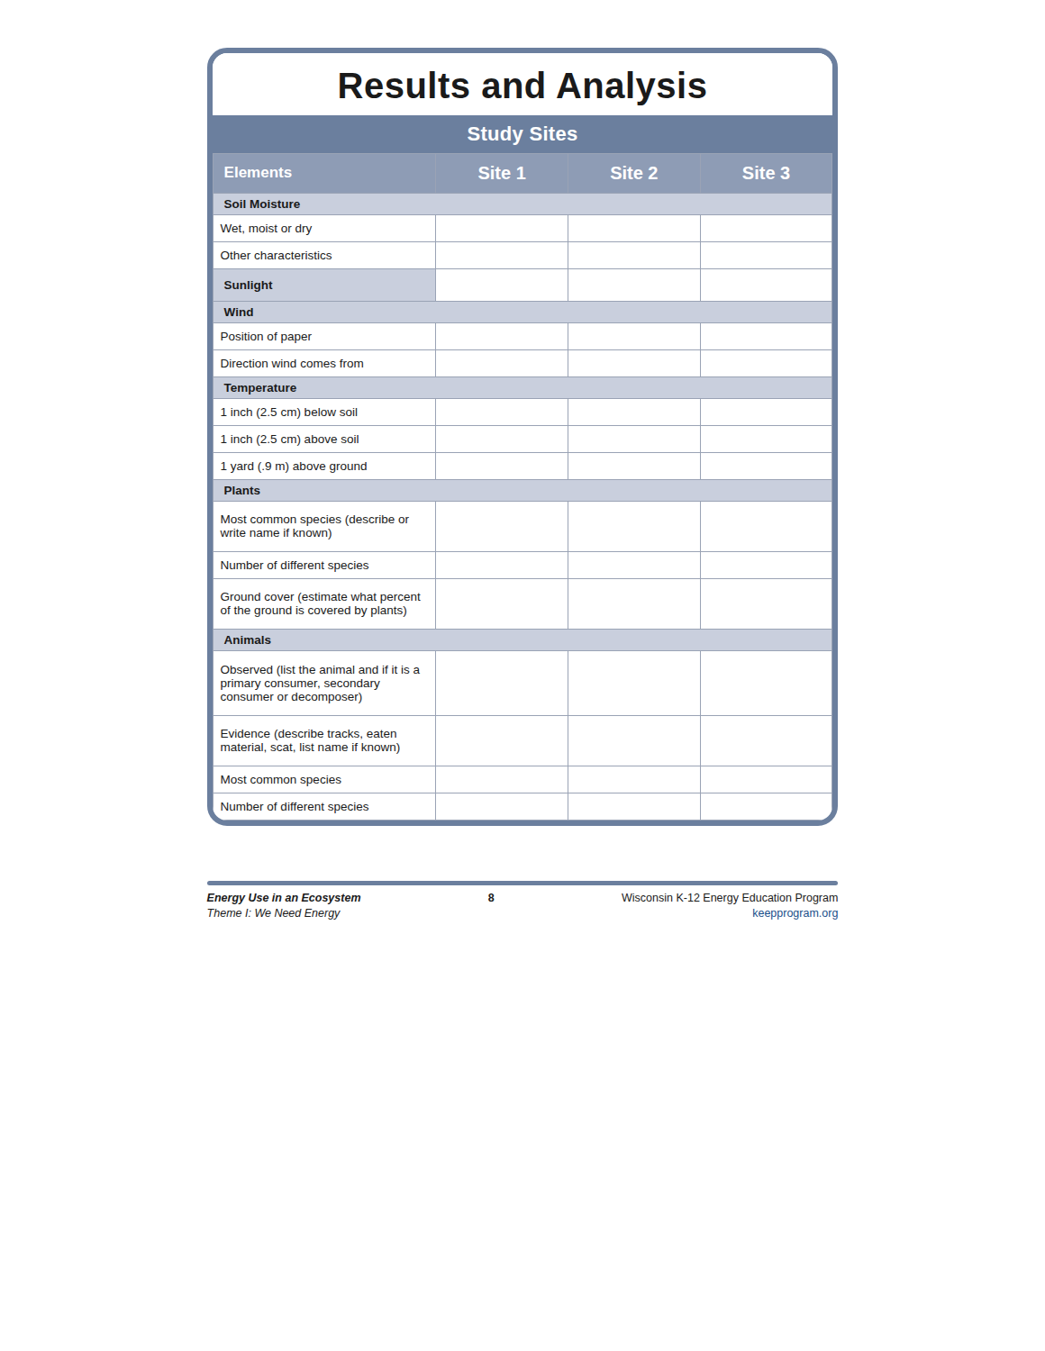Results and Analysis
Study Sites
| Elements | Site 1 | Site 2 | Site 3 |
| --- | --- | --- | --- |
| Soil Moisture |
| Wet, moist or dry | | | |
| Other characteristics | | | |
| Sunlight | | | |
| Wind |
| Position of paper | | | |
| Direction wind comes from | | | |
| Temperature |
| 1 inch (2.5 cm) below soil | | | |
| 1 inch (2.5 cm) above soil | | | |
| 1 yard (.9 m) above ground | | | |
| Plants |
| Most common species (describe or write name if known) | | | |
| Number of different species | | | |
| Ground cover (estimate what percent of the ground is covered by plants) | | | |
| Animals |
| Observed (list the animal and if it is a primary consumer, secondary consumer or decomposer) | | | |
| Evidence (describe tracks, eaten material, scat, list name if known) | | | |
| Most common species | | | |
| Number of different species | | | |
Energy Use in an Ecosystem
Theme I: We Need Energy
8
Wisconsin K-12 Energy Education Program
keepprogram.org